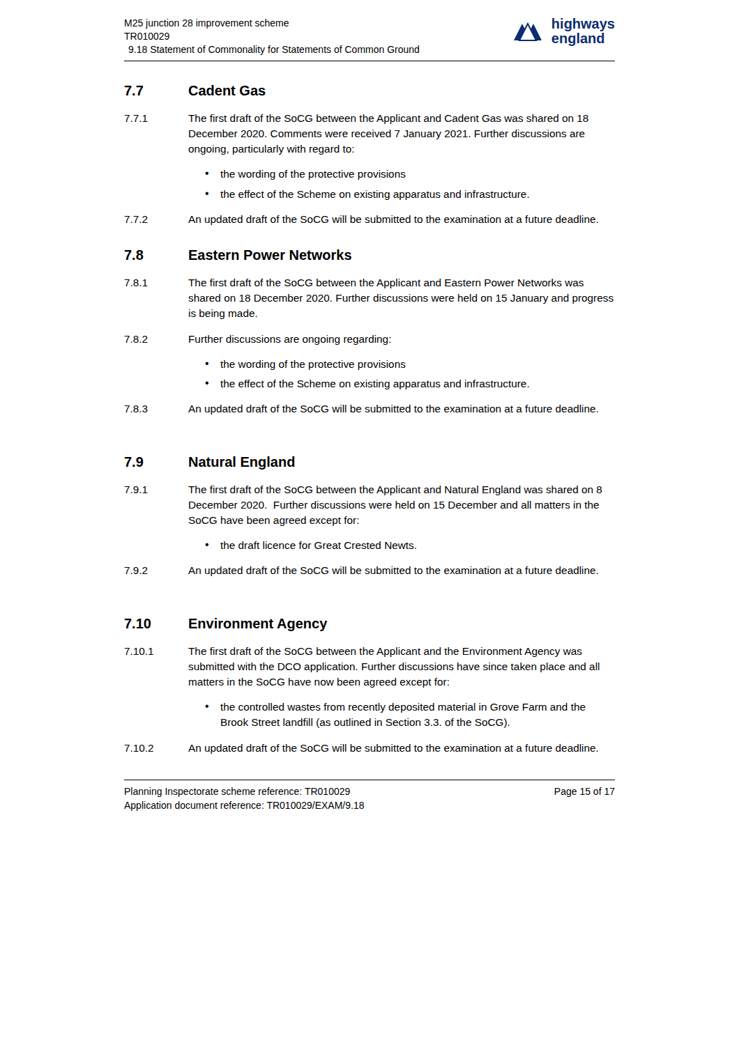M25 junction 28 improvement scheme
TR010029
9.18 Statement of Commonality for Statements of Common Ground
highways england
7.7 Cadent Gas
7.7.1
The first draft of the SoCG between the Applicant and Cadent Gas was shared on 18 December 2020. Comments were received 7 January 2021. Further discussions are ongoing, particularly with regard to:
the wording of the protective provisions
the effect of the Scheme on existing apparatus and infrastructure.
7.7.2
An updated draft of the SoCG will be submitted to the examination at a future deadline.
7.8 Eastern Power Networks
7.8.1
The first draft of the SoCG between the Applicant and Eastern Power Networks was shared on 18 December 2020. Further discussions were held on 15 January and progress is being made.
7.8.2
Further discussions are ongoing regarding:
the wording of the protective provisions
the effect of the Scheme on existing apparatus and infrastructure.
7.8.3
An updated draft of the SoCG will be submitted to the examination at a future deadline.
7.9 Natural England
7.9.1
The first draft of the SoCG between the Applicant and Natural England was shared on 8 December 2020. Further discussions were held on 15 December and all matters in the SoCG have been agreed except for:
the draft licence for Great Crested Newts.
7.9.2
An updated draft of the SoCG will be submitted to the examination at a future deadline.
7.10 Environment Agency
7.10.1
The first draft of the SoCG between the Applicant and the Environment Agency was submitted with the DCO application. Further discussions have since taken place and all matters in the SoCG have now been agreed except for:
the controlled wastes from recently deposited material in Grove Farm and the Brook Street landfill (as outlined in Section 3.3. of the SoCG).
7.10.2
An updated draft of the SoCG will be submitted to the examination at a future deadline.
Planning Inspectorate scheme reference: TR010029
Application document reference: TR010029/EXAM/9.18
Page 15 of 17